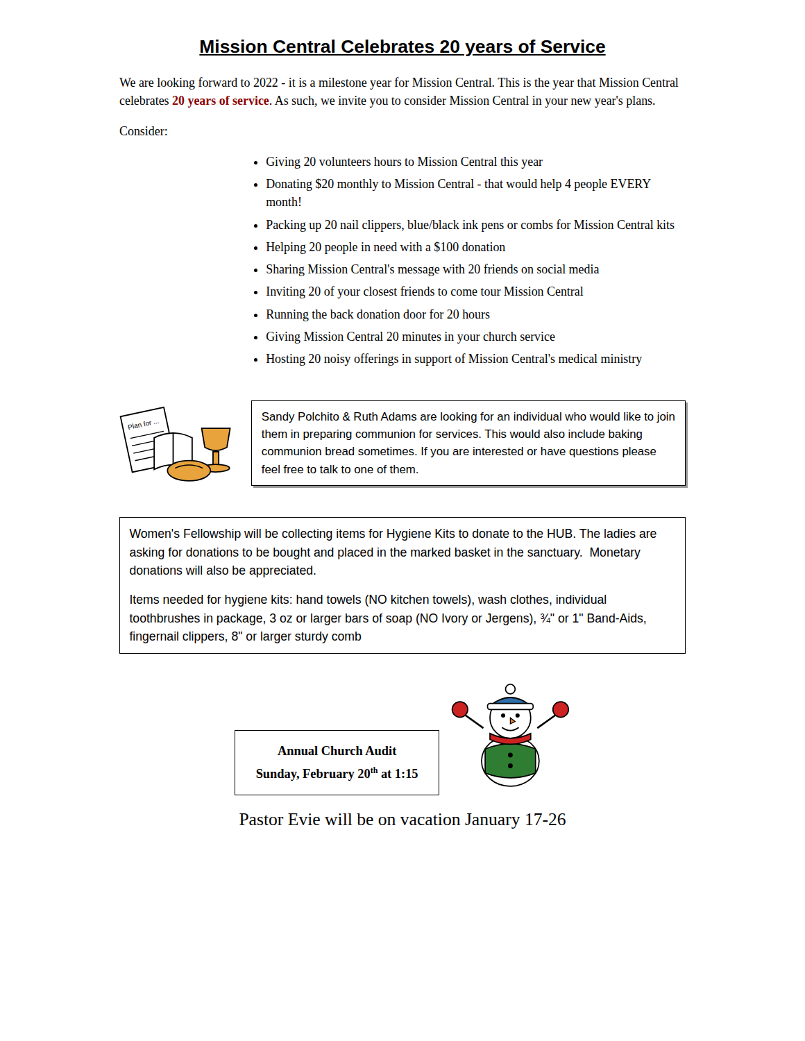Mission Central Celebrates 20 years of Service
We are looking forward to 2022 - it is a milestone year for Mission Central. This is the year that Mission Central celebrates 20 years of service. As such, we invite you to consider Mission Central in your new year's plans.
Consider:
Giving 20 volunteers hours to Mission Central this year
Donating $20 monthly to Mission Central - that would help 4 people EVERY month!
Packing up 20 nail clippers, blue/black ink pens or combs for Mission Central kits
Helping 20 people in need with a $100 donation
Sharing Mission Central's message with 20 friends on social media
Inviting 20 of your closest friends to come tour Mission Central
Running the back donation door for 20 hours
Giving Mission Central 20 minutes in your church service
Hosting 20 noisy offerings in support of Mission Central's medical ministry
Plan for ...
Sandy Polchito & Ruth Adams are looking for an individual who would like to join them in preparing communion for services. This would also include baking communion bread sometimes. If you are interested or have questions please feel free to talk to one of them.
Women's Fellowship will be collecting items for Hygiene Kits to donate to the HUB. The ladies are asking for donations to be bought and placed in the marked basket in the sanctuary. Monetary donations will also be appreciated.
Items needed for hygiene kits: hand towels (NO kitchen towels), wash clothes, individual toothbrushes in package, 3 oz or larger bars of soap (NO Ivory or Jergens), ¾" or 1" Band-Aids, fingernail clippers, 8" or larger sturdy comb
Annual Church Audit
Sunday, February 20th at 1:15
Pastor Evie will be on vacation January 17-26